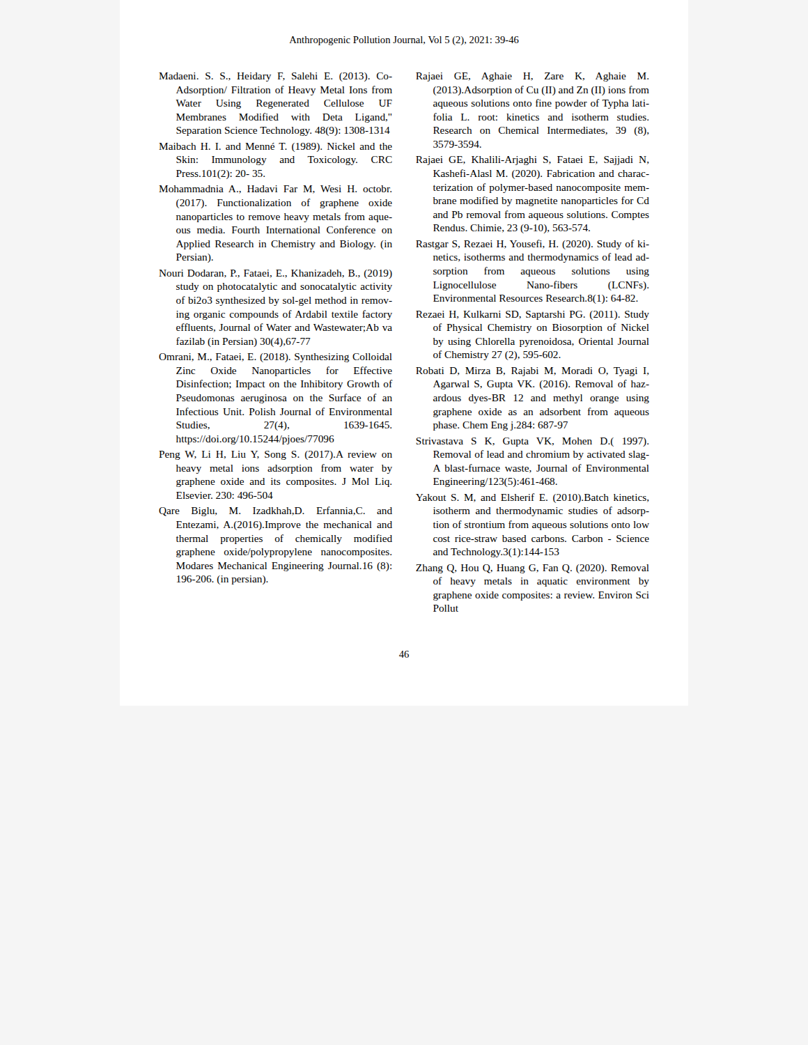Anthropogenic Pollution Journal, Vol 5 (2), 2021: 39-46
Madaeni. S. S., Heidary F, Salehi E. (2013). Co-Adsorption/ Filtration of Heavy Metal Ions from Water Using Regenerated Cellulose UF Membranes Modified with Deta Ligand," Separation Science Technology. 48(9): 1308-1314
Maibach H. I. and Menné T. (1989). Nickel and the Skin: Immunology and Toxicology. CRC Press.101(2): 20- 35.
Mohammadnia A., Hadavi Far M, Wesi H. octobr.(2017). Functionalization of graphene oxide nanoparticles to remove heavy metals from aqueous media. Fourth International Conference on Applied Research in Chemistry and Biology. (in Persian).
Nouri Dodaran, P., Fataei, E., Khanizadeh, B., (2019) study on photocatalytic and sonocatalytic activity of bi2o3 synthesized by sol-gel method in removing organic compounds of Ardabil textile factory effluents, Journal of Water and Wastewater;Ab va fazilab (in Persian) 30(4),67-77
Omrani, M., Fataei, E. (2018). Synthesizing Colloidal Zinc Oxide Nanoparticles for Effective Disinfection; Impact on the Inhibitory Growth of Pseudomonas aeruginosa on the Surface of an Infectious Unit. Polish Journal of Environmental Studies, 27(4), 1639-1645. https://doi.org/10.15244/pjoes/77096
Peng W, Li H, Liu Y, Song S. (2017).A review on heavy metal ions adsorption from water by graphene oxide and its composites. J Mol Liq. Elsevier. 230: 496-504
Qare Biglu, M. Izadkhah,D. Erfannia,C. and Entezami, A.(2016).Improve the mechanical and thermal properties of chemically modified graphene oxide/polypropylene nanocomposites. Modares Mechanical Engineering Journal.16 (8): 196-206. (in persian).
Rajaei GE, Aghaie H, Zare K, Aghaie M. (2013).Adsorption of Cu (II) and Zn (II) ions from aqueous solutions onto fine powder of Typha latifolia L. root: kinetics and isotherm studies. Research on Chemical Intermediates, 39 (8), 3579-3594.
Rajaei GE, Khalili-Arjaghi S, Fataei E, Sajjadi N, Kashefi-Alasl M. (2020). Fabrication and characterization of polymer-based nanocomposite membrane modified by magnetite nanoparticles for Cd and Pb removal from aqueous solutions. Comptes Rendus. Chimie, 23 (9-10), 563-574.
Rastgar S, Rezaei H, Yousefi, H. (2020). Study of kinetics, isotherms and thermodynamics of lead adsorption from aqueous solutions using Lignocellulose Nano-fibers (LCNFs). Environmental Resources Research.8(1): 64-82.
Rezaei H, Kulkarni SD, Saptarshi PG. (2011). Study of Physical Chemistry on Biosorption of Nickel by using Chlorella pyrenoidosa, Oriental Journal of Chemistry 27 (2), 595-602.
Robati D, Mirza B, Rajabi M, Moradi O, Tyagi I, Agarwal S, Gupta VK. (2016). Removal of hazardous dyes-BR 12 and methyl orange using graphene oxide as an adsorbent from aqueous phase. Chem Eng j.284: 687-97
Strivastava S K, Gupta VK, Mohen D.( 1997). Removal of lead and chromium by activated slag-A blast-furnace waste, Journal of Environmental Engineering/123(5):461-468.
Yakout S. M, and Elsherif E. (2010).Batch kinetics, isotherm and thermodynamic studies of adsorption of strontium from aqueous solutions onto low cost rice-straw based carbons. Carbon - Science and Technology.3(1):144-153
Zhang Q, Hou Q, Huang G, Fan Q. (2020). Removal of heavy metals in aquatic environment by graphene oxide composites: a review. Environ Sci Pollut
46